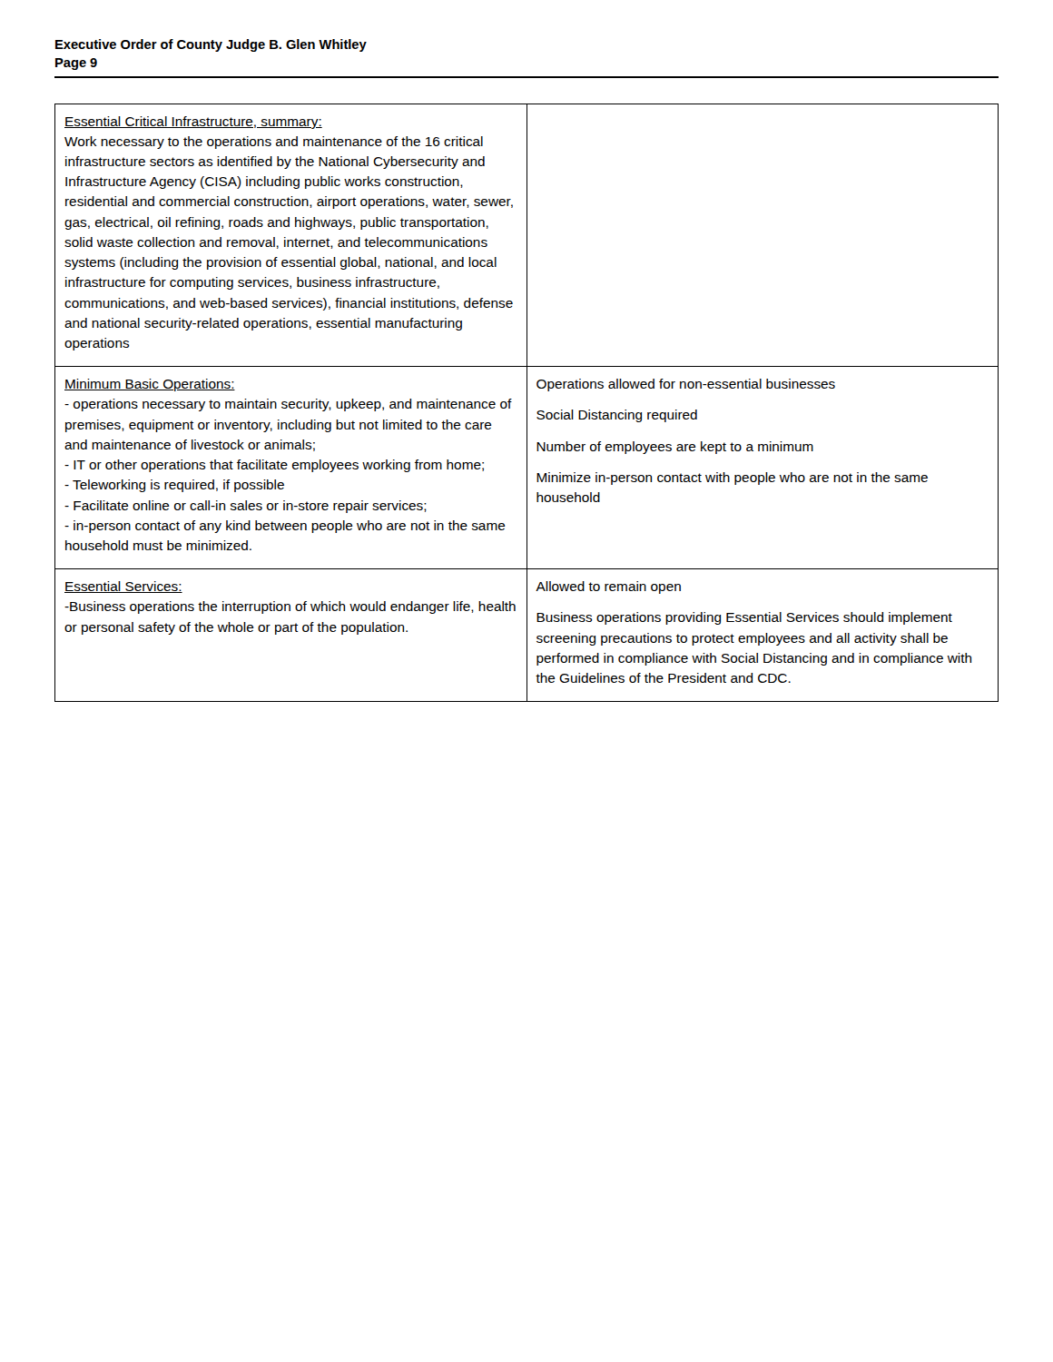Executive Order of County Judge B. Glen Whitley Page 9
| Essential Critical Infrastructure, summary: Work necessary to the operations and maintenance of the 16 critical infrastructure sectors as identified by the National Cybersecurity and Infrastructure Agency (CISA) including public works construction, residential and commercial construction, airport operations, water, sewer, gas, electrical, oil refining, roads and highways, public transportation, solid waste collection and removal, internet, and telecommunications systems (including the provision of essential global, national, and local infrastructure for computing services, business infrastructure, communications, and web-based services), financial institutions, defense and national security-related operations, essential manufacturing operations | |
| Minimum Basic Operations: - operations necessary to maintain security, upkeep, and maintenance of premises, equipment or inventory, including but not limited to the care and maintenance of livestock or animals; - IT or other operations that facilitate employees working from home; - Teleworking is required, if possible - Facilitate online or call-in sales or in-store repair services; - in-person contact of any kind between people who are not in the same household must be minimized. | Operations allowed for non-essential businesses Social Distancing required Number of employees are kept to a minimum Minimize in-person contact with people who are not in the same household |
| Essential Services: -Business operations the interruption of which would endanger life, health or personal safety of the whole or part of the population. | Allowed to remain open Business operations providing Essential Services should implement screening precautions to protect employees and all activity shall be performed in compliance with Social Distancing and in compliance with the Guidelines of the President and CDC. |